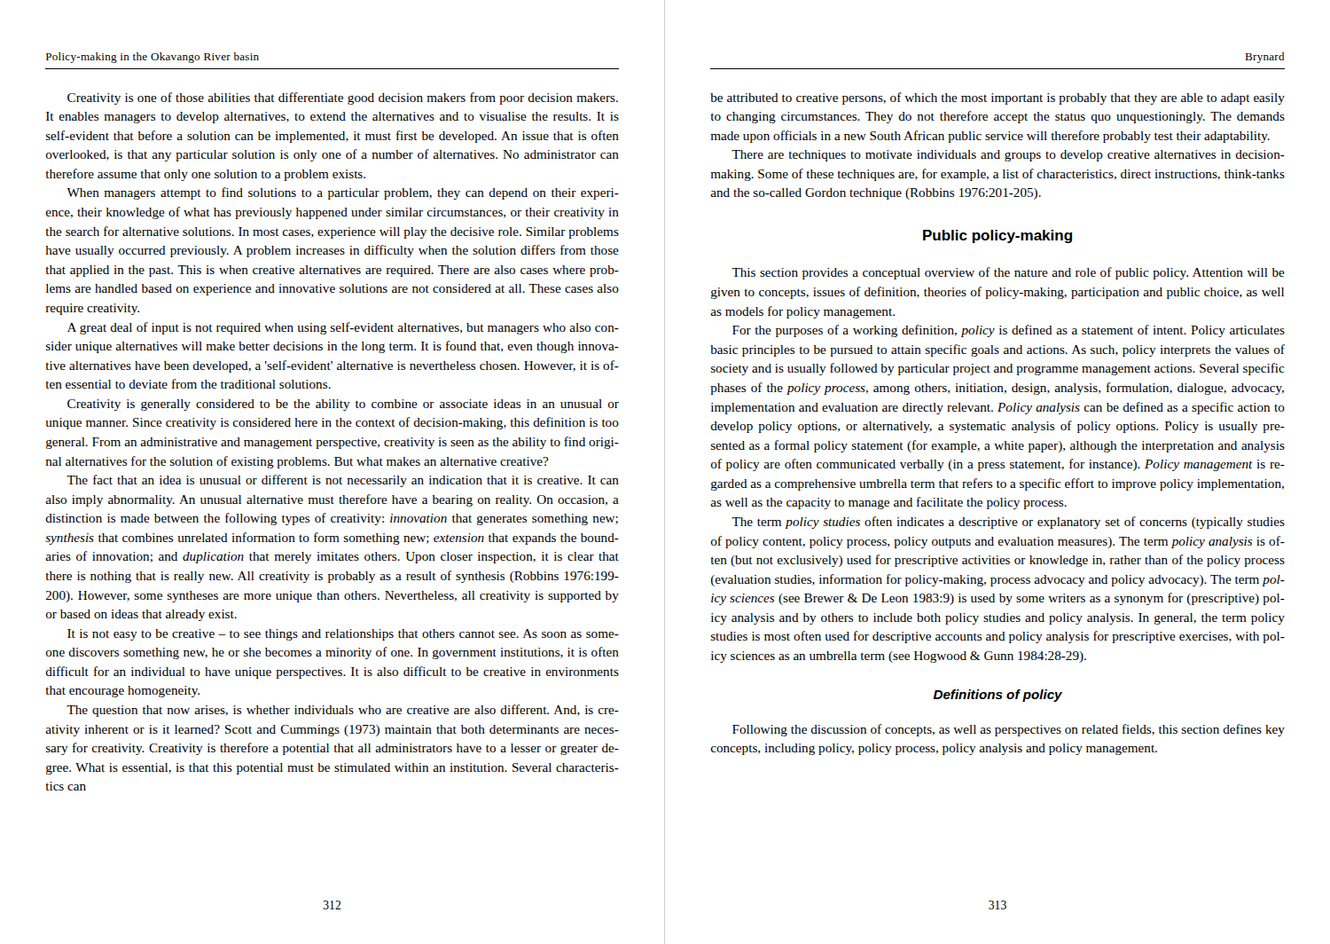Policy-making in the Okavango River basin
Creativity is one of those abilities that differentiate good decision makers from poor decision makers. It enables managers to develop alternatives, to extend the alternatives and to visualise the results. It is self-evident that before a solution can be implemented, it must first be developed. An issue that is often overlooked, is that any particular solution is only one of a number of alternatives. No administrator can therefore assume that only one solution to a problem exists.
When managers attempt to find solutions to a particular problem, they can depend on their experience, their knowledge of what has previously happened under similar circumstances, or their creativity in the search for alternative solutions. In most cases, experience will play the decisive role. Similar problems have usually occurred previously. A problem increases in difficulty when the solution differs from those that applied in the past. This is when creative alternatives are required. There are also cases where problems are handled based on experience and innovative solutions are not considered at all. These cases also require creativity.
A great deal of input is not required when using self-evident alternatives, but managers who also consider unique alternatives will make better decisions in the long term. It is found that, even though innovative alternatives have been developed, a 'self-evident' alternative is nevertheless chosen. However, it is often essential to deviate from the traditional solutions.
Creativity is generally considered to be the ability to combine or associate ideas in an unusual or unique manner. Since creativity is considered here in the context of decision-making, this definition is too general. From an administrative and management perspective, creativity is seen as the ability to find original alternatives for the solution of existing problems. But what makes an alternative creative?
The fact that an idea is unusual or different is not necessarily an indication that it is creative. It can also imply abnormality. An unusual alternative must therefore have a bearing on reality. On occasion, a distinction is made between the following types of creativity: innovation that generates something new; synthesis that combines unrelated information to form something new; extension that expands the boundaries of innovation; and duplication that merely imitates others. Upon closer inspection, it is clear that there is nothing that is really new. All creativity is probably as a result of synthesis (Robbins 1976:199-200). However, some syntheses are more unique than others. Nevertheless, all creativity is supported by or based on ideas that already exist.
It is not easy to be creative – to see things and relationships that others cannot see. As soon as someone discovers something new, he or she becomes a minority of one. In government institutions, it is often difficult for an individual to have unique perspectives. It is also difficult to be creative in environments that encourage homogeneity.
The question that now arises, is whether individuals who are creative are also different. And, is creativity inherent or is it learned? Scott and Cummings (1973) maintain that both determinants are necessary for creativity. Creativity is therefore a potential that all administrators have to a lesser or greater degree. What is essential, is that this potential must be stimulated within an institution. Several characteristics can
312
Brynard
be attributed to creative persons, of which the most important is probably that they are able to adapt easily to changing circumstances. They do not therefore accept the status quo unquestioningly. The demands made upon officials in a new South African public service will therefore probably test their adaptability.
There are techniques to motivate individuals and groups to develop creative alternatives in decision-making. Some of these techniques are, for example, a list of characteristics, direct instructions, think-tanks and the so-called Gordon technique (Robbins 1976:201-205).
Public policy-making
This section provides a conceptual overview of the nature and role of public policy. Attention will be given to concepts, issues of definition, theories of policy-making, participation and public choice, as well as models for policy management.
For the purposes of a working definition, policy is defined as a statement of intent. Policy articulates basic principles to be pursued to attain specific goals and actions. As such, policy interprets the values of society and is usually followed by particular project and programme management actions. Several specific phases of the policy process, among others, initiation, design, analysis, formulation, dialogue, advocacy, implementation and evaluation are directly relevant. Policy analysis can be defined as a specific action to develop policy options, or alternatively, a systematic analysis of policy options. Policy is usually presented as a formal policy statement (for example, a white paper), although the interpretation and analysis of policy are often communicated verbally (in a press statement, for instance). Policy management is regarded as a comprehensive umbrella term that refers to a specific effort to improve policy implementation, as well as the capacity to manage and facilitate the policy process.
The term policy studies often indicates a descriptive or explanatory set of concerns (typically studies of policy content, policy process, policy outputs and evaluation measures). The term policy analysis is often (but not exclusively) used for prescriptive activities or knowledge in, rather than of the policy process (evaluation studies, information for policy-making, process advocacy and policy advocacy). The term policy sciences (see Brewer & De Leon 1983:9) is used by some writers as a synonym for (prescriptive) policy analysis and by others to include both policy studies and policy analysis. In general, the term policy studies is most often used for descriptive accounts and policy analysis for prescriptive exercises, with policy sciences as an umbrella term (see Hogwood & Gunn 1984:28-29).
Definitions of policy
Following the discussion of concepts, as well as perspectives on related fields, this section defines key concepts, including policy, policy process, policy analysis and policy management.
313